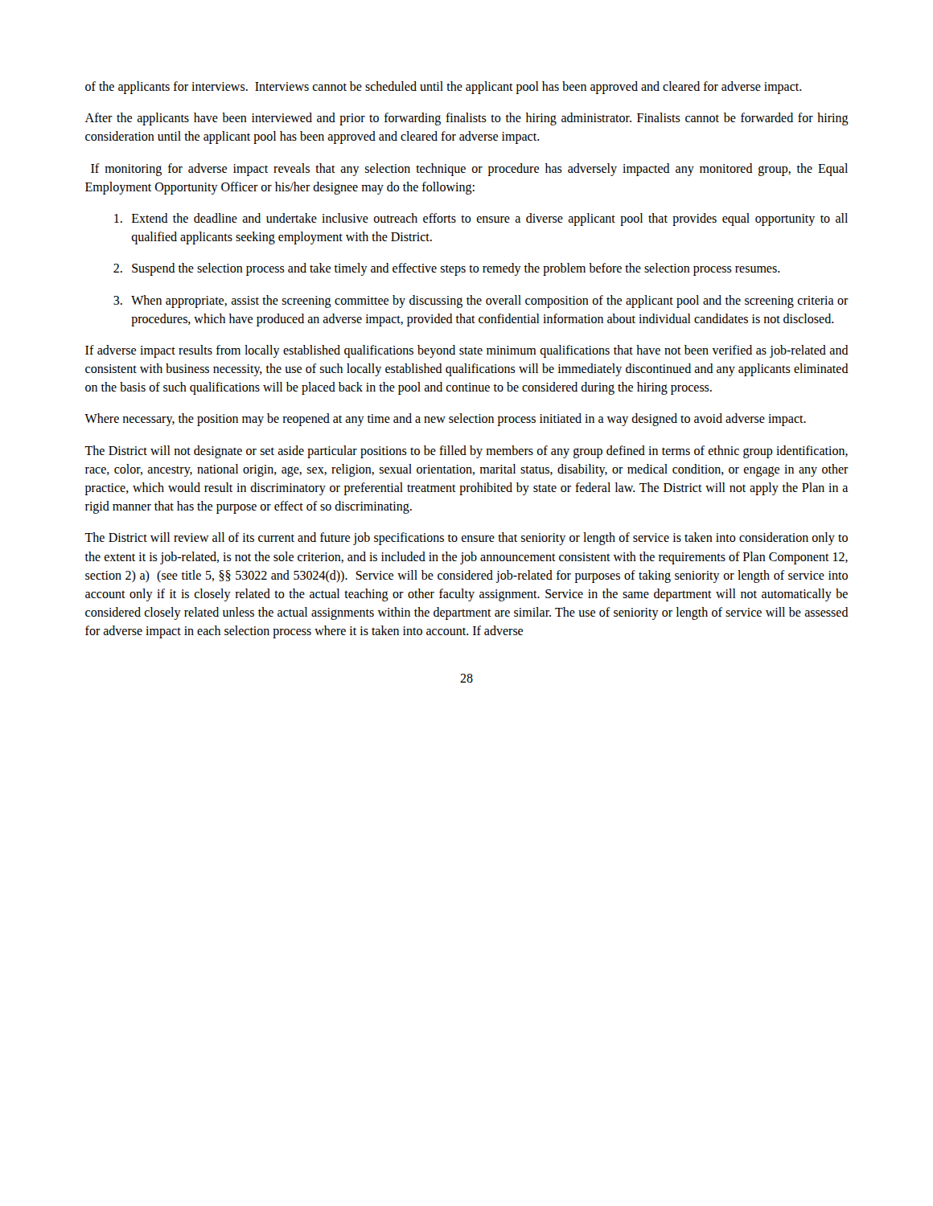of the applicants for interviews. Interviews cannot be scheduled until the applicant pool has been approved and cleared for adverse impact.
After the applicants have been interviewed and prior to forwarding finalists to the hiring administrator. Finalists cannot be forwarded for hiring consideration until the applicant pool has been approved and cleared for adverse impact.
If monitoring for adverse impact reveals that any selection technique or procedure has adversely impacted any monitored group, the Equal Employment Opportunity Officer or his/her designee may do the following:
Extend the deadline and undertake inclusive outreach efforts to ensure a diverse applicant pool that provides equal opportunity to all qualified applicants seeking employment with the District.
Suspend the selection process and take timely and effective steps to remedy the problem before the selection process resumes.
When appropriate, assist the screening committee by discussing the overall composition of the applicant pool and the screening criteria or procedures, which have produced an adverse impact, provided that confidential information about individual candidates is not disclosed.
If adverse impact results from locally established qualifications beyond state minimum qualifications that have not been verified as job-related and consistent with business necessity, the use of such locally established qualifications will be immediately discontinued and any applicants eliminated on the basis of such qualifications will be placed back in the pool and continue to be considered during the hiring process.
Where necessary, the position may be reopened at any time and a new selection process initiated in a way designed to avoid adverse impact.
The District will not designate or set aside particular positions to be filled by members of any group defined in terms of ethnic group identification, race, color, ancestry, national origin, age, sex, religion, sexual orientation, marital status, disability, or medical condition, or engage in any other practice, which would result in discriminatory or preferential treatment prohibited by state or federal law. The District will not apply the Plan in a rigid manner that has the purpose or effect of so discriminating.
The District will review all of its current and future job specifications to ensure that seniority or length of service is taken into consideration only to the extent it is job-related, is not the sole criterion, and is included in the job announcement consistent with the requirements of Plan Component 12, section 2) a) (see title 5, §§ 53022 and 53024(d)). Service will be considered job-related for purposes of taking seniority or length of service into account only if it is closely related to the actual teaching or other faculty assignment. Service in the same department will not automatically be considered closely related unless the actual assignments within the department are similar. The use of seniority or length of service will be assessed for adverse impact in each selection process where it is taken into account. If adverse
28